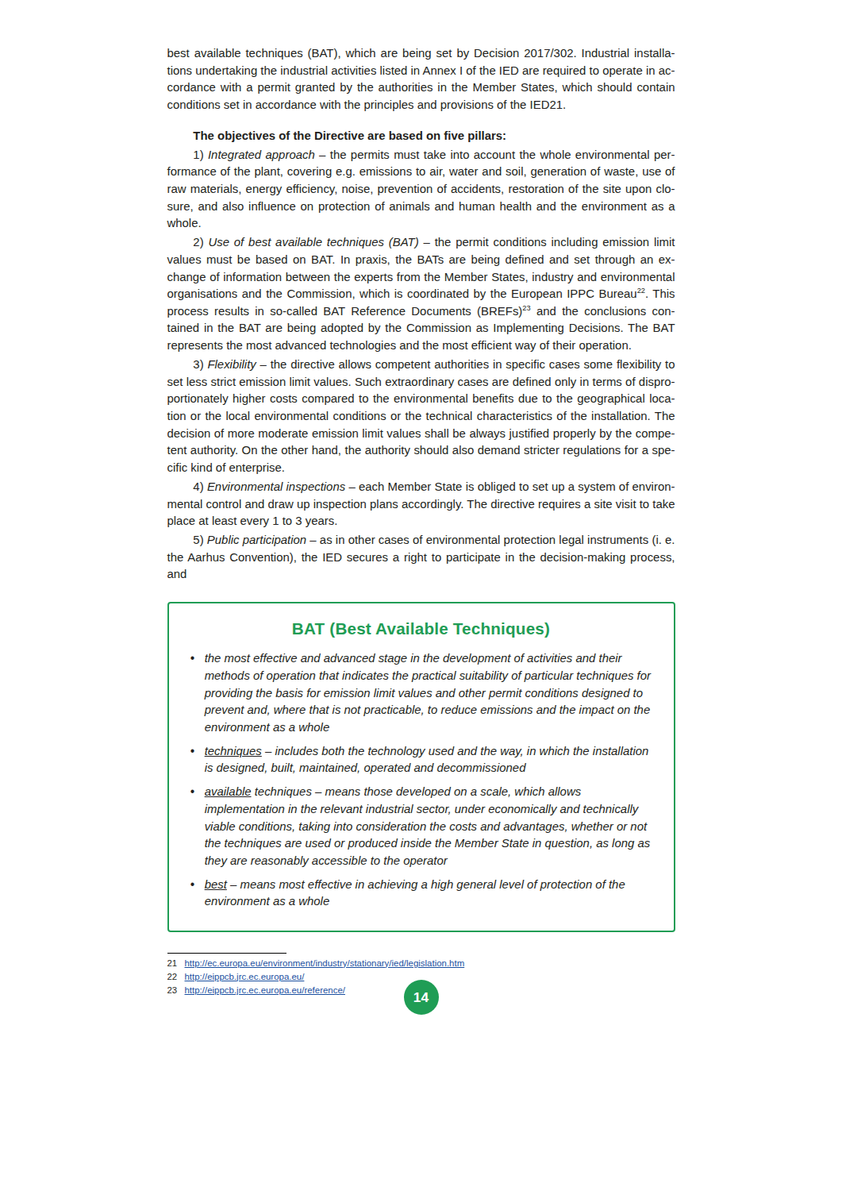best available techniques (BAT), which are being set by Decision 2017/302. Industrial installations undertaking the industrial activities listed in Annex I of the IED are required to operate in accordance with a permit granted by the authorities in the Member States, which should contain conditions set in accordance with the principles and provisions of the IED21.
The objectives of the Directive are based on five pillars:
1) Integrated approach – the permits must take into account the whole environmental performance of the plant, covering e.g. emissions to air, water and soil, generation of waste, use of raw materials, energy efficiency, noise, prevention of accidents, restoration of the site upon closure, and also influence on protection of animals and human health and the environment as a whole.
2) Use of best available techniques (BAT) – the permit conditions including emission limit values must be based on BAT. In praxis, the BATs are being defined and set through an exchange of information between the experts from the Member States, industry and environmental organisations and the Commission, which is coordinated by the European IPPC Bureau22. This process results in so-called BAT Reference Documents (BREFs)23 and the conclusions contained in the BAT are being adopted by the Commission as Implementing Decisions. The BAT represents the most advanced technologies and the most efficient way of their operation.
3) Flexibility – the directive allows competent authorities in specific cases some flexibility to set less strict emission limit values. Such extraordinary cases are defined only in terms of disproportionately higher costs compared to the environmental benefits due to the geographical location or the local environmental conditions or the technical characteristics of the installation. The decision of more moderate emission limit values shall be always justified properly by the competent authority. On the other hand, the authority should also demand stricter regulations for a specific kind of enterprise.
4) Environmental inspections – each Member State is obliged to set up a system of environmental control and draw up inspection plans accordingly. The directive requires a site visit to take place at least every 1 to 3 years.
5) Public participation – as in other cases of environmental protection legal instruments (i. e. the Aarhus Convention), the IED secures a right to participate in the decision-making process, and
BAT (Best Available Techniques)
the most effective and advanced stage in the development of activities and their methods of operation that indicates the practical suitability of particular techniques for providing the basis for emission limit values and other permit conditions designed to prevent and, where that is not practicable, to reduce emissions and the impact on the environment as a whole
techniques – includes both the technology used and the way, in which the installation is designed, built, maintained, operated and decommissioned
available techniques – means those developed on a scale, which allows implementation in the relevant industrial sector, under economically and technically viable conditions, taking into consideration the costs and advantages, whether or not the techniques are used or produced inside the Member State in question, as long as they are reasonably accessible to the operator
best – means most effective in achieving a high general level of protection of the environment as a whole
21 http://ec.europa.eu/environment/industry/stationary/ied/legislation.htm
22 http://eippcb.jrc.ec.europa.eu/
23 http://eippcb.jrc.ec.europa.eu/reference/
14